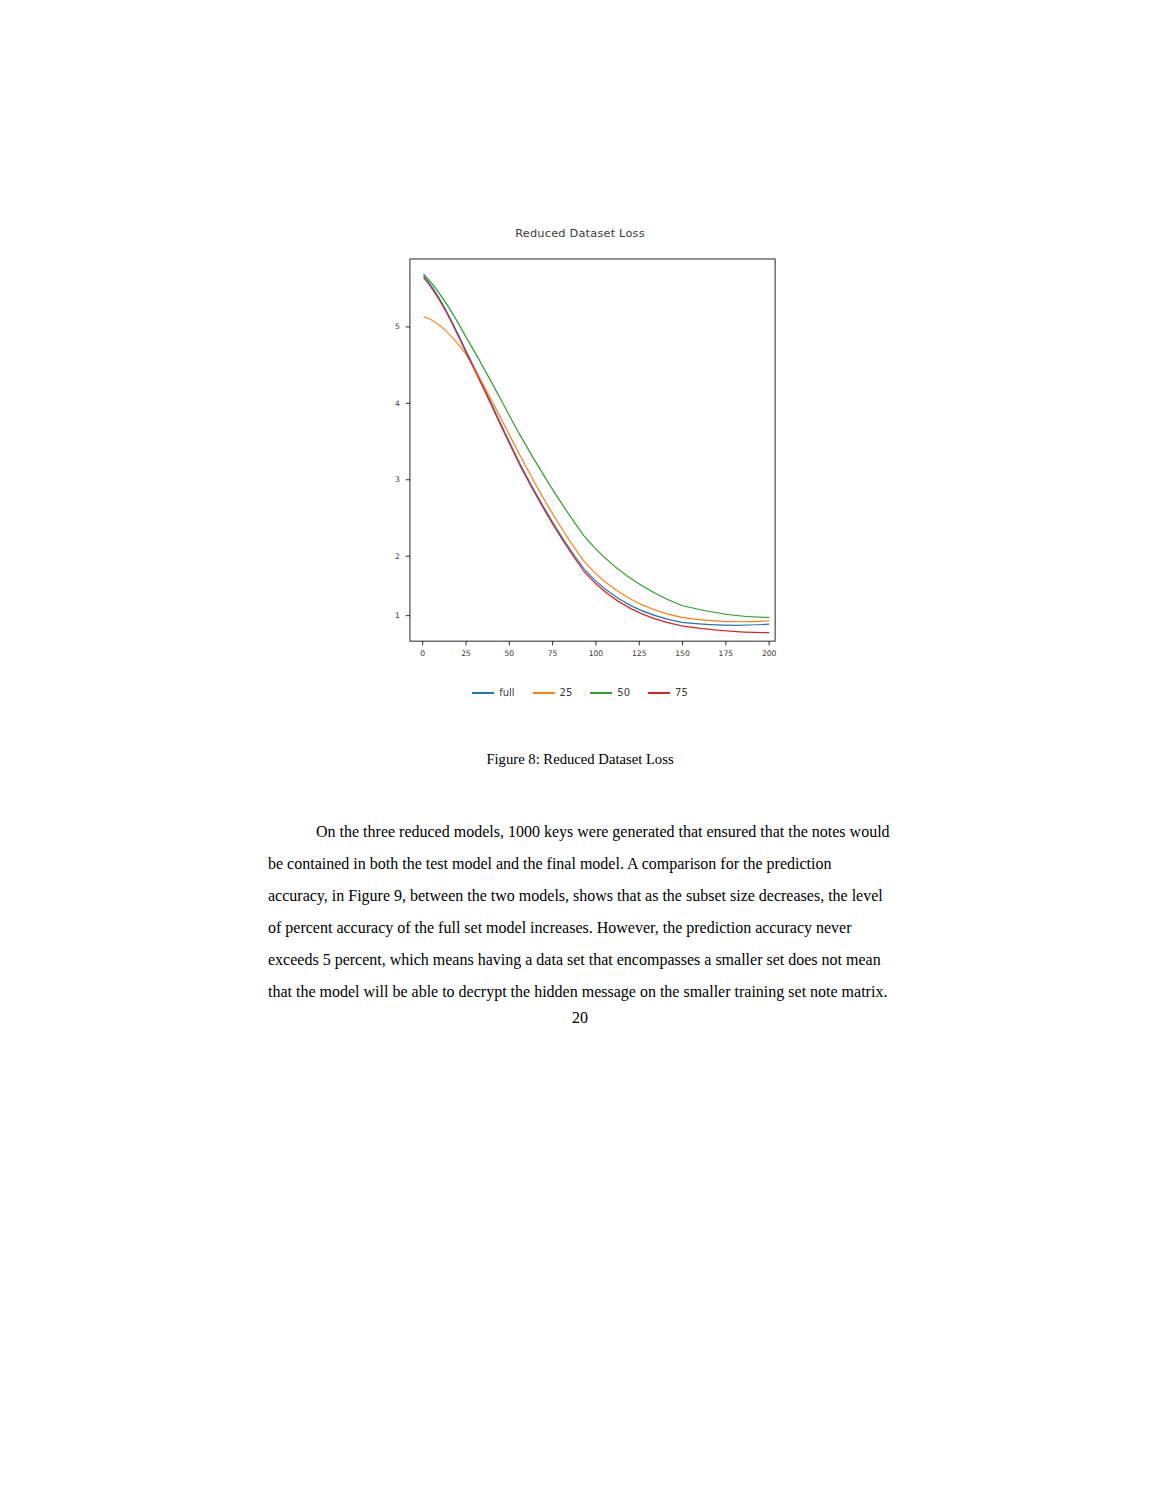Reduced Dataset Loss
5 4 3 2 1 0 25 50 75 100 125 150 175 200
full 25 50 75
Figure 8: Reduced Dataset Loss
On the three reduced models, 1000 keys were generated that ensured that the notes would be contained in both the test model and the final model. A comparison for the prediction accuracy, in Figure 9, between the two models, shows that as the subset size decreases, the level of percent accuracy of the full set model increases. However, the prediction accuracy never exceeds 5 percent, which means having a data set that encompasses a smaller set does not mean that the model will be able to decrypt the hidden message on the smaller training set note matrix.
20